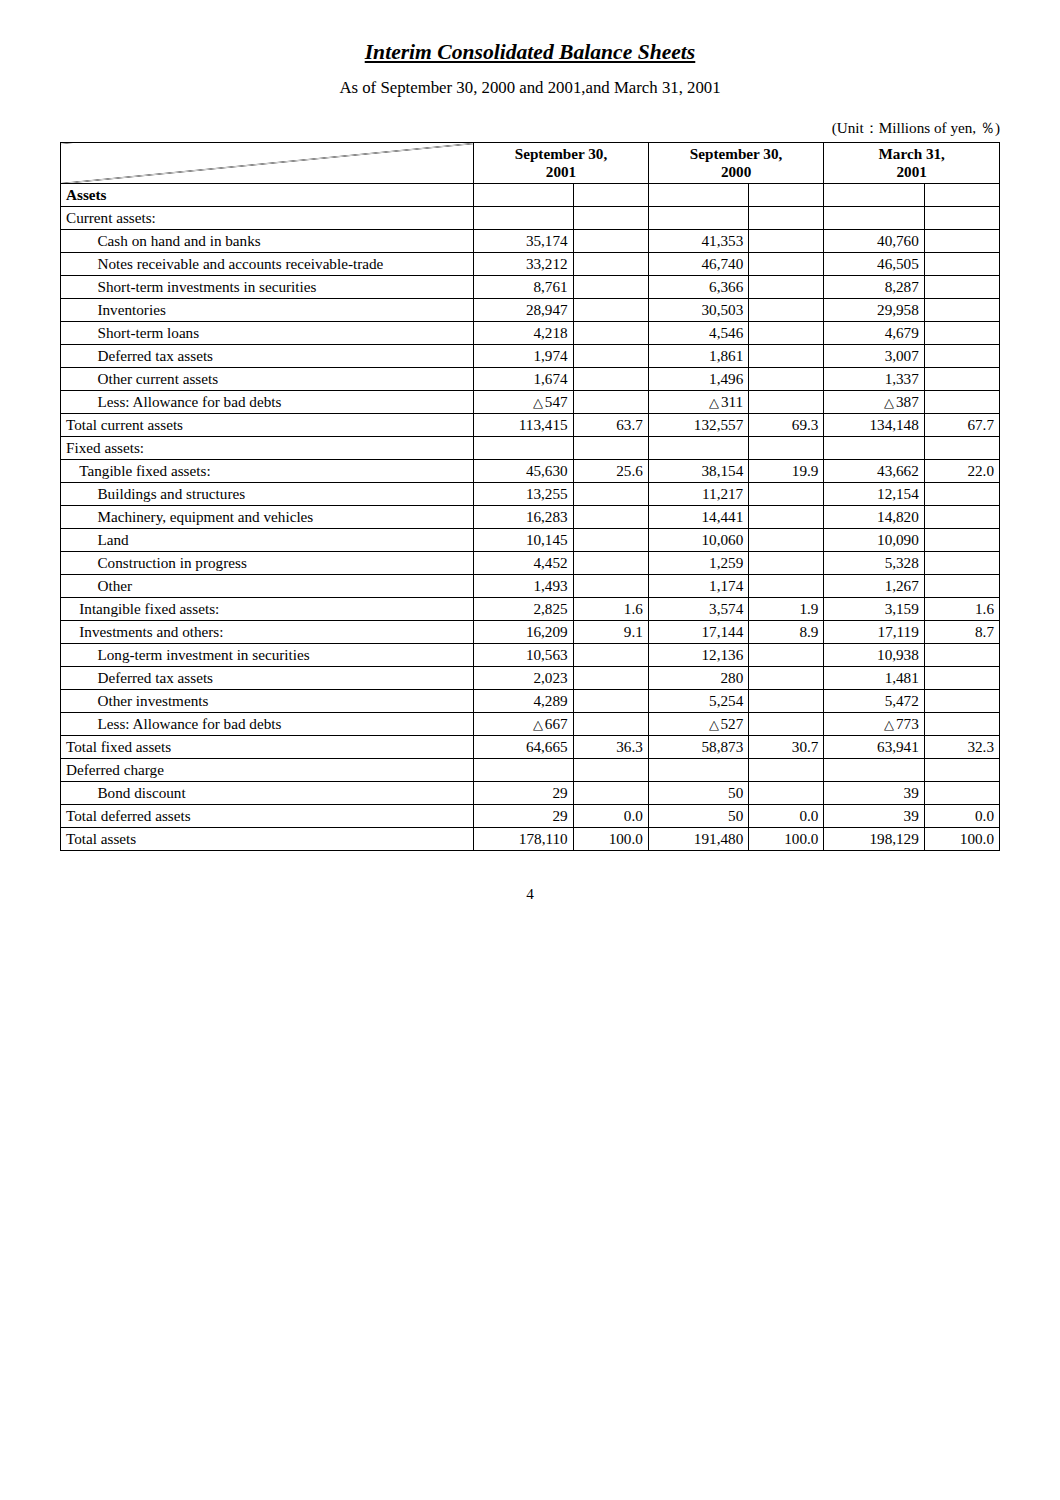Interim Consolidated Balance Sheets
As of September 30, 2000 and 2001,and March 31, 2001
(Unit：Millions of yen, ％)
| | September 30, 2001 | September 30, 2000 | March 31, 2001 |
| --- | --- | --- | --- |
| Assets | | | | | | |
| Current assets: | | | | | | |
| Cash on hand and in banks | 35,174 | | 41,353 | | 40,760 | |
| Notes receivable and accounts receivable-trade | 33,212 | | 46,740 | | 46,505 | |
| Short-term investments in securities | 8,761 | | 6,366 | | 8,287 | |
| Inventories | 28,947 | | 30,503 | | 29,958 | |
| Short-term loans | 4,218 | | 4,546 | | 4,679 | |
| Deferred tax assets | 1,974 | | 1,861 | | 3,007 | |
| Other current assets | 1,674 | | 1,496 | | 1,337 | |
| Less: Allowance for bad debts | 547 | | 311 | | 387 | |
| Total current assets | 113,415 | 63.7 | 132,557 | 69.3 | 134,148 | 67.7 |
| Fixed assets: | | | | | | |
| Tangible fixed assets: | 45,630 | 25.6 | 38,154 | 19.9 | 43,662 | 22.0 |
| Buildings and structures | 13,255 | | 11,217 | | 12,154 | |
| Machinery, equipment and vehicles | 16,283 | | 14,441 | | 14,820 | |
| Land | 10,145 | | 10,060 | | 10,090 | |
| Construction in progress | 4,452 | | 1,259 | | 5,328 | |
| Other | 1,493 | | 1,174 | | 1,267 | |
| Intangible fixed assets: | 2,825 | 1.6 | 3,574 | 1.9 | 3,159 | 1.6 |
| Investments and others: | 16,209 | 9.1 | 17,144 | 8.9 | 17,119 | 8.7 |
| Long-term investment in securities | 10,563 | | 12,136 | | 10,938 | |
| Deferred tax assets | 2,023 | | 280 | | 1,481 | |
| Other investments | 4,289 | | 5,254 | | 5,472 | |
| Less: Allowance for bad debts | 667 | | 527 | | 773 | |
| Total fixed assets | 64,665 | 36.3 | 58,873 | 30.7 | 63,941 | 32.3 |
| Deferred charge | | | | | | |
| Bond discount | 29 | | 50 | | 39 | |
| Total deferred assets | 29 | 0.0 | 50 | 0.0 | 39 | 0.0 |
| Total assets | 178,110 | 100.0 | 191,480 | 100.0 | 198,129 | 100.0 |
4